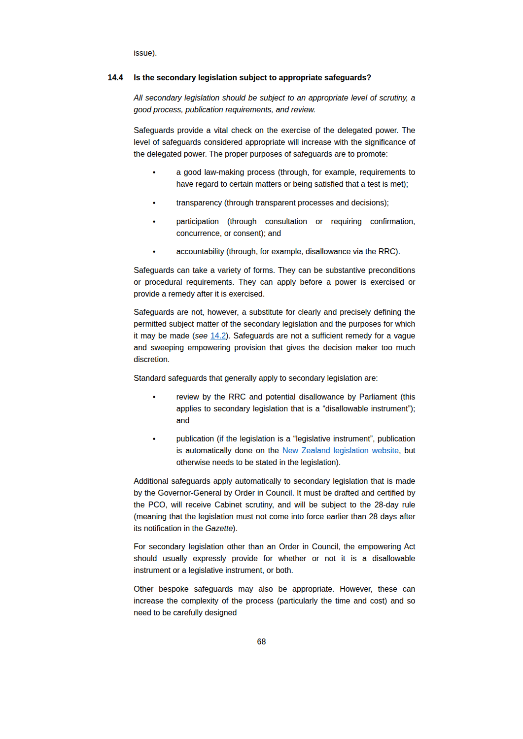issue).
14.4 Is the secondary legislation subject to appropriate safeguards?
All secondary legislation should be subject to an appropriate level of scrutiny, a good process, publication requirements, and review.
Safeguards provide a vital check on the exercise of the delegated power. The level of safeguards considered appropriate will increase with the significance of the delegated power. The proper purposes of safeguards are to promote:
a good law-making process (through, for example, requirements to have regard to certain matters or being satisfied that a test is met);
transparency (through transparent processes and decisions);
participation (through consultation or requiring confirmation, concurrence, or consent); and
accountability (through, for example, disallowance via the RRC).
Safeguards can take a variety of forms. They can be substantive preconditions or procedural requirements. They can apply before a power is exercised or provide a remedy after it is exercised.
Safeguards are not, however, a substitute for clearly and precisely defining the permitted subject matter of the secondary legislation and the purposes for which it may be made (see 14.2). Safeguards are not a sufficient remedy for a vague and sweeping empowering provision that gives the decision maker too much discretion.
Standard safeguards that generally apply to secondary legislation are:
review by the RRC and potential disallowance by Parliament (this applies to secondary legislation that is a “disallowable instrument”); and
publication (if the legislation is a “legislative instrument”, publication is automatically done on the New Zealand legislation website, but otherwise needs to be stated in the legislation).
Additional safeguards apply automatically to secondary legislation that is made by the Governor-General by Order in Council. It must be drafted and certified by the PCO, will receive Cabinet scrutiny, and will be subject to the 28-day rule (meaning that the legislation must not come into force earlier than 28 days after its notification in the Gazette).
For secondary legislation other than an Order in Council, the empowering Act should usually expressly provide for whether or not it is a disallowable instrument or a legislative instrument, or both.
Other bespoke safeguards may also be appropriate. However, these can increase the complexity of the process (particularly the time and cost) and so need to be carefully designed
68